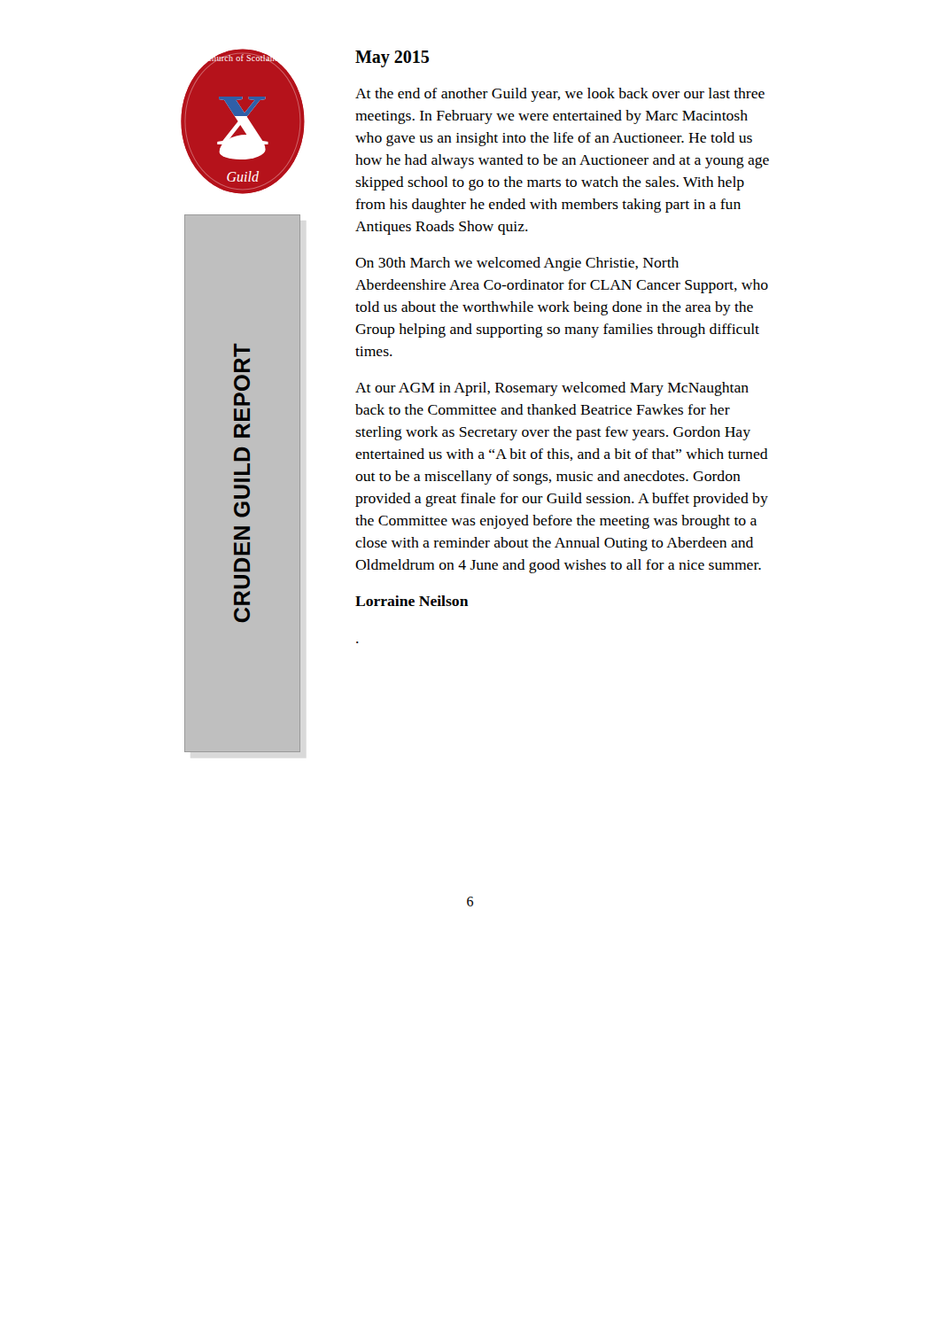Church of Scotland
X
X
Guild
CRUDEN GUILD REPORT
May 2015
At the end of another Guild year, we look back over our last three meetings. In February we were entertained by Marc Macintosh who gave us an insight into the life of an Auctioneer. He told us how he had always wanted to be an Auctioneer and at a young age skipped school to go to the marts to watch the sales. With help from his daughter he ended with members taking part in a fun Antiques Roads Show quiz.
On 30th March we welcomed Angie Christie, North Aberdeenshire Area Co-ordinator for CLAN Cancer Support, who told us about the worthwhile work being done in the area by the Group helping and supporting so many families through difficult times.
At our AGM in April, Rosemary welcomed Mary McNaughtan back to the Committee and thanked Beatrice Fawkes for her sterling work as Secretary over the past few years. Gordon Hay entertained us with a “A bit of this, and a bit of that” which turned out to be a miscellany of songs, music and anecdotes. Gordon provided a great finale for our Guild session. A buffet provided by the Committee was enjoyed before the meeting was brought to a close with a reminder about the Annual Outing to Aberdeen and Oldmeldrum on 4 June and good wishes to all for a nice summer.
Lorraine Neilson
.
6